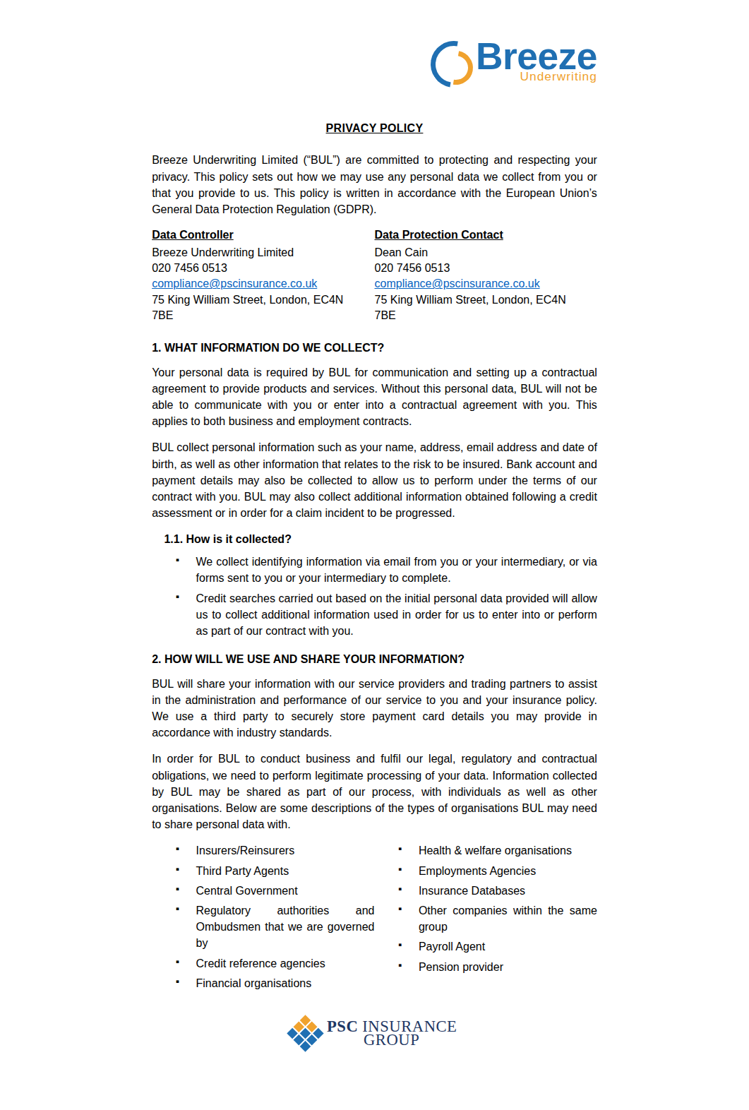Breeze Underwriting
PRIVACY POLICY
Breeze Underwriting Limited (“BUL”) are committed to protecting and respecting your privacy. This policy sets out how we may use any personal data we collect from you or that you provide to us. This policy is written in accordance with the European Union’s General Data Protection Regulation (GDPR).
| Data Controller Breeze Underwriting Limited 020 7456 0513 compliance@pscinsurance.co.uk 75 King William Street, London, EC4N 7BE | Data Protection Contact Dean Cain 020 7456 0513 compliance@pscinsurance.co.uk 75 King William Street, London, EC4N 7BE |
1. WHAT INFORMATION DO WE COLLECT?
Your personal data is required by BUL for communication and setting up a contractual agreement to provide products and services. Without this personal data, BUL will not be able to communicate with you or enter into a contractual agreement with you. This applies to both business and employment contracts.
BUL collect personal information such as your name, address, email address and date of birth, as well as other information that relates to the risk to be insured. Bank account and payment details may also be collected to allow us to perform under the terms of our contract with you. BUL may also collect additional information obtained following a credit assessment or in order for a claim incident to be progressed.
1.1. How is it collected?
We collect identifying information via email from you or your intermediary, or via forms sent to you or your intermediary to complete.
Credit searches carried out based on the initial personal data provided will allow us to collect additional information used in order for us to enter into or perform as part of our contract with you.
2. HOW WILL WE USE AND SHARE YOUR INFORMATION?
BUL will share your information with our service providers and trading partners to assist in the administration and performance of our service to you and your insurance policy. We use a third party to securely store payment card details you may provide in accordance with industry standards.
In order for BUL to conduct business and fulfil our legal, regulatory and contractual obligations, we need to perform legitimate processing of your data. Information collected by BUL may be shared as part of our process, with individuals as well as other organisations. Below are some descriptions of the types of organisations BUL may need to share personal data with.
| Insurers/Reinsurers Third Party Agents Central Government Regulatory authorities and Ombudsmen that we are governed by Credit reference agencies Financial organisations | Health & welfare organisations Employments Agencies Insurance Databases Other companies within the same group Payroll Agent Pension provider |
PSCINSURANCE GROUP